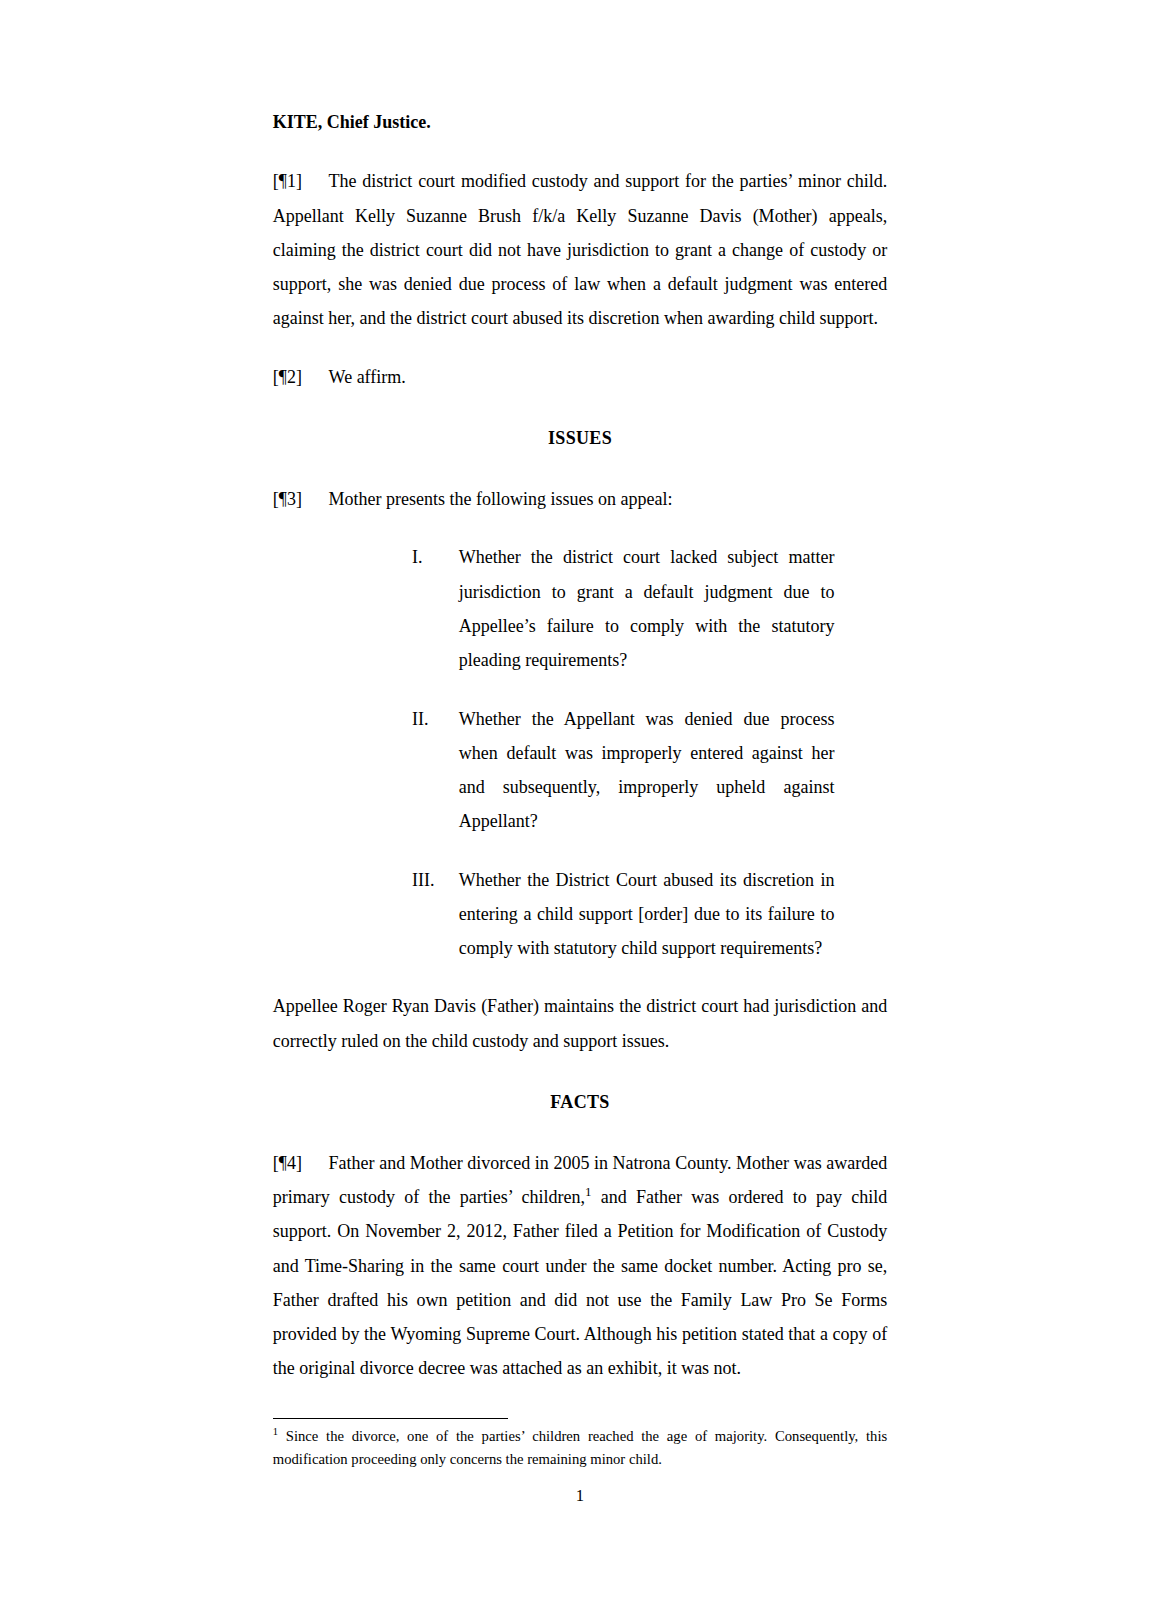KITE, Chief Justice.
[¶1] The district court modified custody and support for the parties’ minor child. Appellant Kelly Suzanne Brush f/k/a Kelly Suzanne Davis (Mother) appeals, claiming the district court did not have jurisdiction to grant a change of custody or support, she was denied due process of law when a default judgment was entered against her, and the district court abused its discretion when awarding child support.
[¶2] We affirm.
ISSUES
[¶3] Mother presents the following issues on appeal:
I.
Whether the district court lacked subject matter jurisdiction to grant a default judgment due to Appellee’s failure to comply with the statutory pleading requirements?
II.
Whether the Appellant was denied due process when default was improperly entered against her and subsequently, improperly upheld against Appellant?
III.
Whether the District Court abused its discretion in entering a child support [order] due to its failure to comply with statutory child support requirements?
Appellee Roger Ryan Davis (Father) maintains the district court had jurisdiction and correctly ruled on the child custody and support issues.
FACTS
[¶4] Father and Mother divorced in 2005 in Natrona County. Mother was awarded primary custody of the parties’ children,1 and Father was ordered to pay child support. On November 2, 2012, Father filed a Petition for Modification of Custody and Time-Sharing in the same court under the same docket number. Acting pro se, Father drafted his own petition and did not use the Family Law Pro Se Forms provided by the Wyoming Supreme Court. Although his petition stated that a copy of the original divorce decree was attached as an exhibit, it was not.
1 Since the divorce, one of the parties’ children reached the age of majority. Consequently, this modification proceeding only concerns the remaining minor child.
1